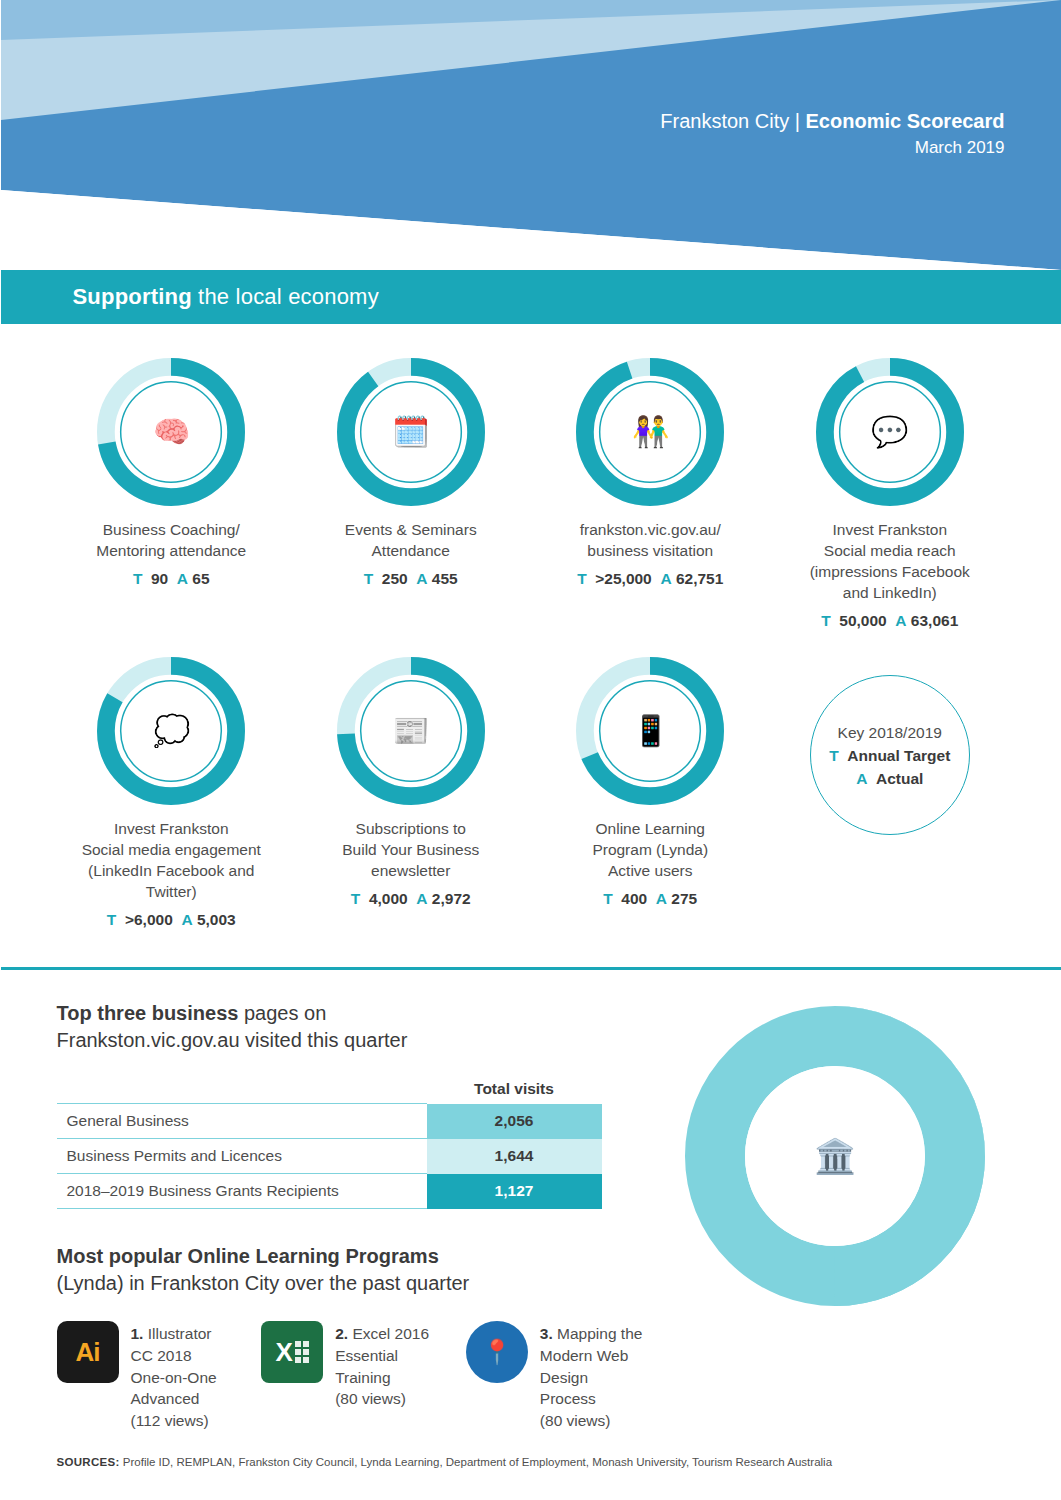Frankston City | Economic Scorecard
March 2019
Supporting the local economy
🧠
Business Coaching/
Mentoring attendance
T 90 A 65
🗓️
Events & Seminars
Attendance
T 250 A 455
👫
frankston.vic.gov.au/
business visitation
T >25,000 A 62,751
💬
Invest Frankston
Social media reach
(impressions Facebook
and LinkedIn)
T 50,000 A 63,061
💭
Invest Frankston
Social media engagement
(LinkedIn Facebook and
Twitter)
T >6,000 A 5,003
📰
Subscriptions to
Build Your Business
enewsletter
T 4,000 A 2,972
📱
Online Learning
Program (Lynda)
Active users
T 400 A 275
Key 2018/2019
T Annual Target
A Actual
Top three business pages on
Frankston.vic.gov.au visited this quarter
| | Total visits |
| --- | --- |
| General Business | 2,056 |
| Business Permits and Licences | 1,644 |
| 2018–2019 Business Grants Recipients | 1,127 |
Most popular Online Learning Programs
(Lynda) in Frankston City over the past quarter
Ai
1. Illustrator CC 2018
One-on-One
Advanced
(112 views)
X
2. Excel 2016
Essential Training
(80 views)
📍
3. Mapping the Modern Web
Design Process
(80 views)
🏛️
SOURCES: Profile ID, REMPLAN, Frankston City Council, Lynda Learning, Department of Employment, Monash University, Tourism Research Australia